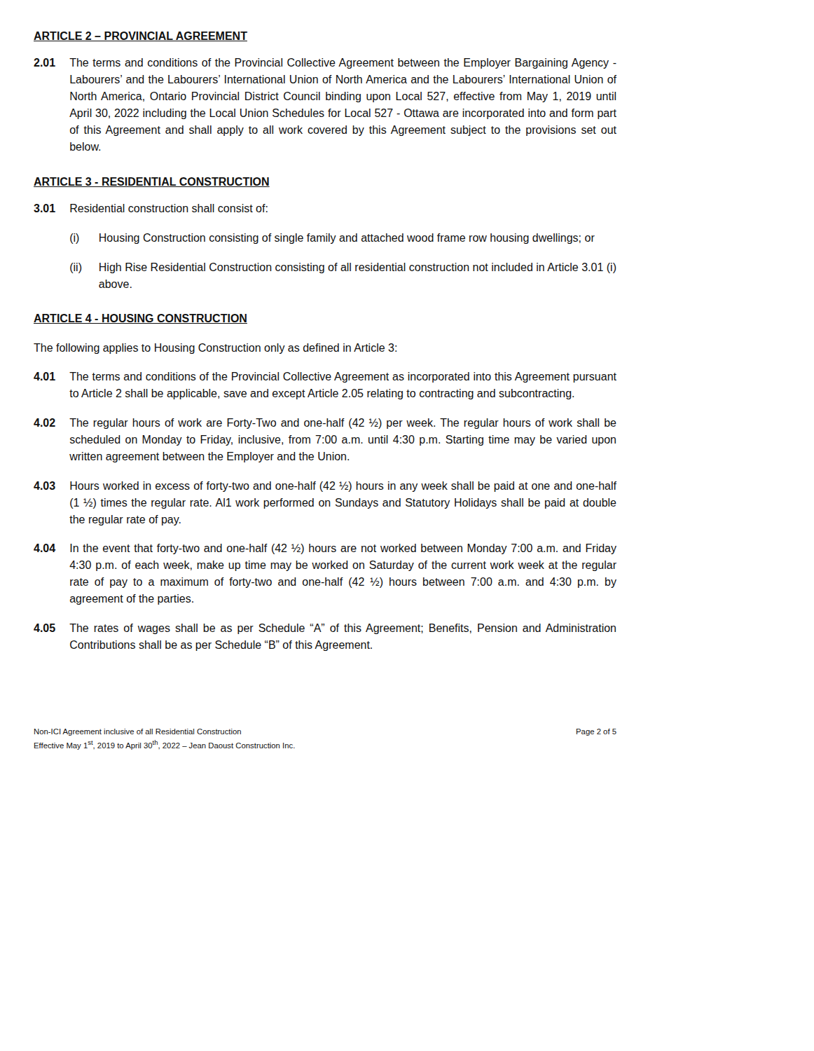ARTICLE 2 – PROVINCIAL AGREEMENT
2.01
The terms and conditions of the Provincial Collective Agreement between the Employer Bargaining Agency - Labourers’ and the Labourers’ International Union of North America and the Labourers’ International Union of North America, Ontario Provincial District Council binding upon Local 527, effective from May 1, 2019 until April 30, 2022 including the Local Union Schedules for Local 527 - Ottawa are incorporated into and form part of this Agreement and shall apply to all work covered by this Agreement subject to the provisions set out below.
ARTICLE 3 - RESIDENTIAL CONSTRUCTION
3.01
Residential construction shall consist of:
(i)
Housing Construction consisting of single family and attached wood frame row housing dwellings; or
(ii)
High Rise Residential Construction consisting of all residential construction not included in Article 3.01 (i) above.
ARTICLE 4 - HOUSING CONSTRUCTION
The following applies to Housing Construction only as defined in Article 3:
4.01
The terms and conditions of the Provincial Collective Agreement as incorporated into this Agreement pursuant to Article 2 shall be applicable, save and except Article 2.05 relating to contracting and subcontracting.
4.02
The regular hours of work are Forty-Two and one-half (42 ½) per week. The regular hours of work shall be scheduled on Monday to Friday, inclusive, from 7:00 a.m. until 4:30 p.m. Starting time may be varied upon written agreement between the Employer and the Union.
4.03
Hours worked in excess of forty-two and one-half (42 ½) hours in any week shall be paid at one and one-half (1 ½) times the regular rate. Al1 work performed on Sundays and Statutory Holidays shall be paid at double the regular rate of pay.
4.04
In the event that forty-two and one-half (42 ½) hours are not worked between Monday 7:00 a.m. and Friday 4:30 p.m. of each week, make up time may be worked on Saturday of the current work week at the regular rate of pay to a maximum of forty-two and one-half (42 ½) hours between 7:00 a.m. and 4:30 p.m. by agreement of the parties.
4.05
The rates of wages shall be as per Schedule “A” of this Agreement; Benefits, Pension and Administration Contributions shall be as per Schedule “B” of this Agreement.
 
Non-ICI Agreement inclusive of all Residential Construction
Effective May 1st, 2019 to April 30th, 2022 – Jean Daoust Construction Inc.
Page 2 of 5